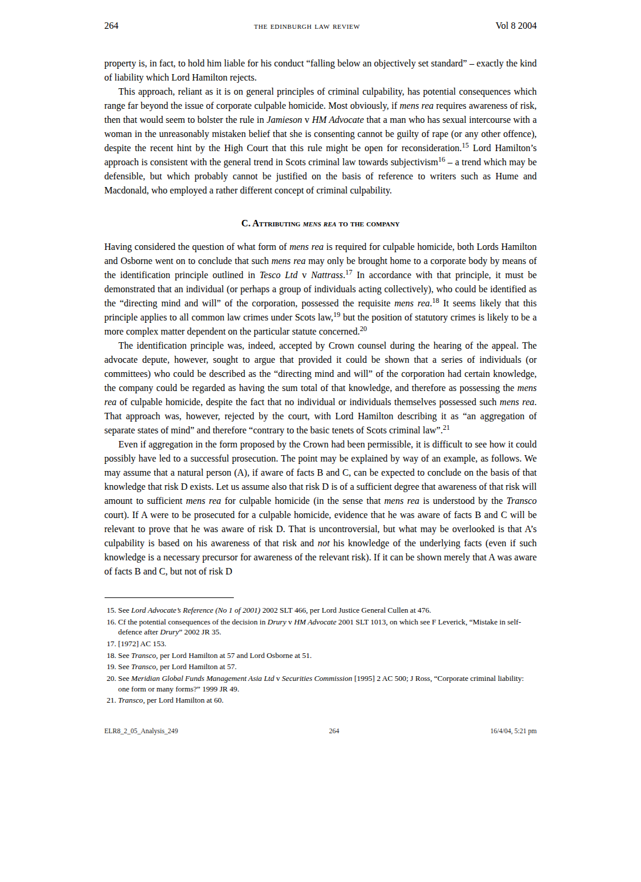264 the edinburgh law review Vol 8 2004
property is, in fact, to hold him liable for his conduct “falling below an objectively set standard” – exactly the kind of liability which Lord Hamilton rejects.
This approach, reliant as it is on general principles of criminal culpability, has potential consequences which range far beyond the issue of corporate culpable homicide. Most obviously, if mens rea requires awareness of risk, then that would seem to bolster the rule in Jamieson v HM Advocate that a man who has sexual intercourse with a woman in the unreasonably mistaken belief that she is consenting cannot be guilty of rape (or any other offence), despite the recent hint by the High Court that this rule might be open for reconsideration.15 Lord Hamilton’s approach is consistent with the general trend in Scots criminal law towards subjectivism16 – a trend which may be defensible, but which probably cannot be justified on the basis of reference to writers such as Hume and Macdonald, who employed a rather different concept of criminal culpability.
C. Attributing mens rea to the company
Having considered the question of what form of mens rea is required for culpable homicide, both Lords Hamilton and Osborne went on to conclude that such mens rea may only be brought home to a corporate body by means of the identification principle outlined in Tesco Ltd v Nattrass.17 In accordance with that principle, it must be demonstrated that an individual (or perhaps a group of individuals acting collectively), who could be identified as the “directing mind and will” of the corporation, possessed the requisite mens rea.18 It seems likely that this principle applies to all common law crimes under Scots law,19 but the position of statutory crimes is likely to be a more complex matter dependent on the particular statute concerned.20
The identification principle was, indeed, accepted by Crown counsel during the hearing of the appeal. The advocate depute, however, sought to argue that provided it could be shown that a series of individuals (or committees) who could be described as the “directing mind and will” of the corporation had certain knowledge, the company could be regarded as having the sum total of that knowledge, and therefore as possessing the mens rea of culpable homicide, despite the fact that no individual or individuals themselves possessed such mens rea. That approach was, however, rejected by the court, with Lord Hamilton describing it as “an aggregation of separate states of mind” and therefore “contrary to the basic tenets of Scots criminal law”.21
Even if aggregation in the form proposed by the Crown had been permissible, it is difficult to see how it could possibly have led to a successful prosecution. The point may be explained by way of an example, as follows. We may assume that a natural person (A), if aware of facts B and C, can be expected to conclude on the basis of that knowledge that risk D exists. Let us assume also that risk D is of a sufficient degree that awareness of that risk will amount to sufficient mens rea for culpable homicide (in the sense that mens rea is understood by the Transco court). If A were to be prosecuted for a culpable homicide, evidence that he was aware of facts B and C will be relevant to prove that he was aware of risk D. That is uncontroversial, but what may be overlooked is that A’s culpability is based on his awareness of that risk and not his knowledge of the underlying facts (even if such knowledge is a necessary precursor for awareness of the relevant risk). If it can be shown merely that A was aware of facts B and C, but not of risk D
See Lord Advocate’s Reference (No 1 of 2001) 2002 SLT 466, per Lord Justice General Cullen at 476.
Cf the potential consequences of the decision in Drury v HM Advocate 2001 SLT 1013, on which see F Leverick, “Mistake in self-defence after Drury” 2002 JR 35.
[1972] AC 153.
See Transco, per Lord Hamilton at 57 and Lord Osborne at 51.
See Transco, per Lord Hamilton at 57.
See Meridian Global Funds Management Asia Ltd v Securities Commission [1995] 2 AC 500; J Ross, “Corporate criminal liability: one form or many forms?” 1999 JR 49.
Transco, per Lord Hamilton at 60.
ELR8_2_05_Analysis_249 264 16/4/04, 5:21 pm